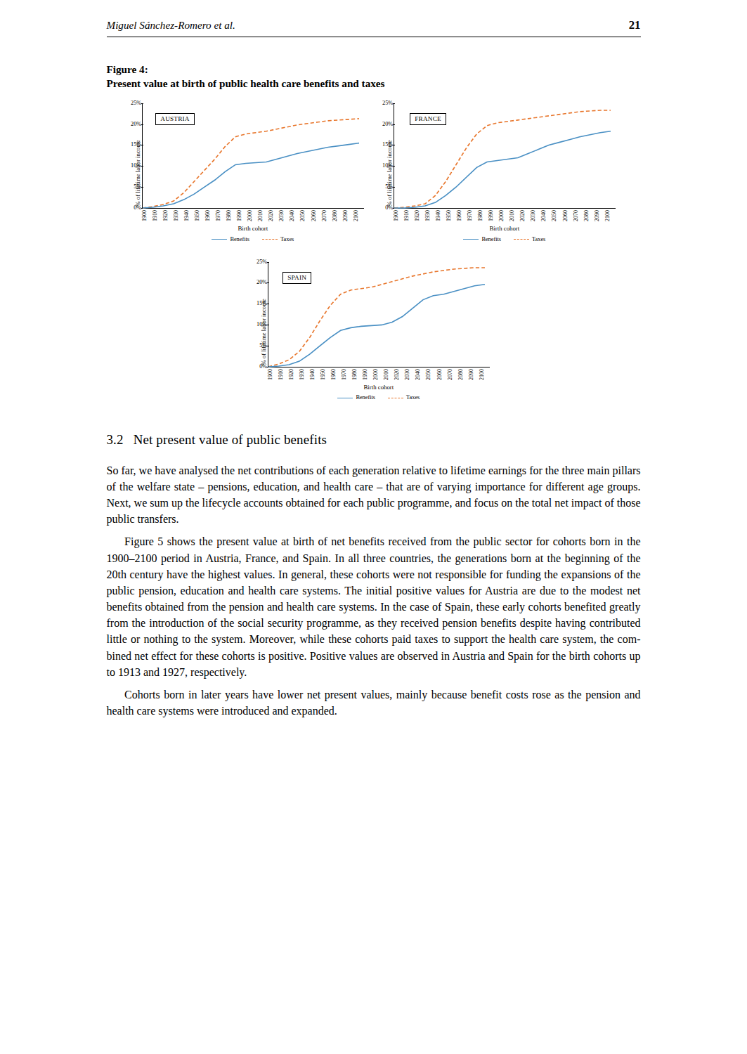Miguel Sánchez-Romero et al. 21
Figure 4: Present value at birth of public health care benefits and taxes
% of lifetime labor income
25% 20% 15% 10% 5% 0%
AUSTRIA
190019101920193019401950196019701980199020002010202020302040205020602070208020902100
Birth cohort
Benefits Taxes
% of lifetime labor income
25% 20% 15% 10% 5% 0%
FRANCE
190019101920193019401950196019701980199020002010202020302040205020602070208020902100
Birth cohort
Benefits Taxes
% of lifetime labor income
25% 20% 15% 10% 5% 0%
SPAIN
190019101920193019401950196019701980199020002010202020302040205020602070208020902100
Birth cohort
Benefits Taxes
3.2 Net present value of public benefits
So far, we have analysed the net contributions of each generation relative to lifetime earnings for the three main pillars of the welfare state – pensions, education, and health care – that are of varying importance for different age groups. Next, we sum up the lifecycle accounts obtained for each public programme, and focus on the total net impact of those public transfers.
Figure 5 shows the present value at birth of net benefits received from the public sector for cohorts born in the 1900–2100 period in Austria, France, and Spain. In all three countries, the generations born at the beginning of the 20th century have the highest values. In general, these cohorts were not responsible for funding the expansions of the public pension, education and health care systems. The initial positive values for Austria are due to the modest net benefits obtained from the pension and health care systems. In the case of Spain, these early cohorts benefited greatly from the introduction of the social security programme, as they received pension benefits despite having contributed little or nothing to the system. Moreover, while these cohorts paid taxes to support the health care system, the combined net effect for these cohorts is positive. Positive values are observed in Austria and Spain for the birth cohorts up to 1913 and 1927, respectively.
Cohorts born in later years have lower net present values, mainly because benefit costs rose as the pension and health care systems were introduced and expanded.